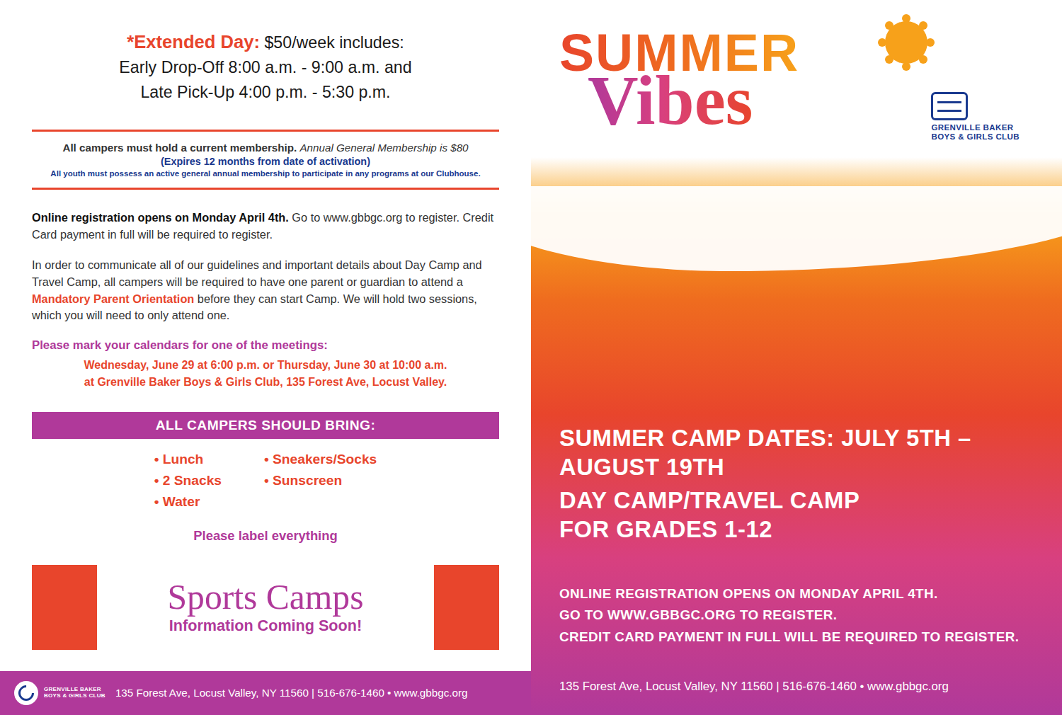*Extended Day: $50/week includes:
Early Drop-Off 8:00 a.m. - 9:00 a.m. and
Late Pick-Up 4:00 p.m. - 5:30 p.m.
All campers must hold a current membership. Annual General Membership is $80
(Expires 12 months from date of activation)
All youth must possess an active general annual membership to participate in any programs at our Clubhouse.
Online registration opens on Monday April 4th. Go to www.gbbgc.org to register. Credit Card payment in full will be required to register.
In order to communicate all of our guidelines and important details about Day Camp and Travel Camp, all campers will be required to have one parent or guardian to attend a Mandatory Parent Orientation before they can start Camp. We will hold two sessions, which you will need to only attend one.
Please mark your calendars for one of the meetings:
Wednesday, June 29 at 6:00 p.m. or Thursday, June 30 at 10:00 a.m.
at Grenville Baker Boys & Girls Club, 135 Forest Ave, Locust Valley.
ALL CAMPERS SHOULD BRING:
Lunch
2 Snacks
Water
Sneakers/Socks
Sunscreen
Please label everything
Sports Camps Information Coming Soon!
GRENVILLE BAKER
BOYS & GIRLS CLUB
135 Forest Ave, Locust Valley, NY 11560 | 516-676-1460 • www.gbbgc.org
SUMMER
Vibes
GRENVILLE BAKER
BOYS & GIRLS CLUB
SUMMER CAMP DATES: JULY 5TH – AUGUST 19TH
DAY CAMP/TRAVEL CAMP
FOR GRADES 1-12
ONLINE REGISTRATION OPENS ON MONDAY APRIL 4TH.
GO TO WWW.GBBGC.ORG TO REGISTER.
CREDIT CARD PAYMENT IN FULL WILL BE REQUIRED TO REGISTER.
135 Forest Ave, Locust Valley, NY 11560 | 516-676-1460 • www.gbbgc.org